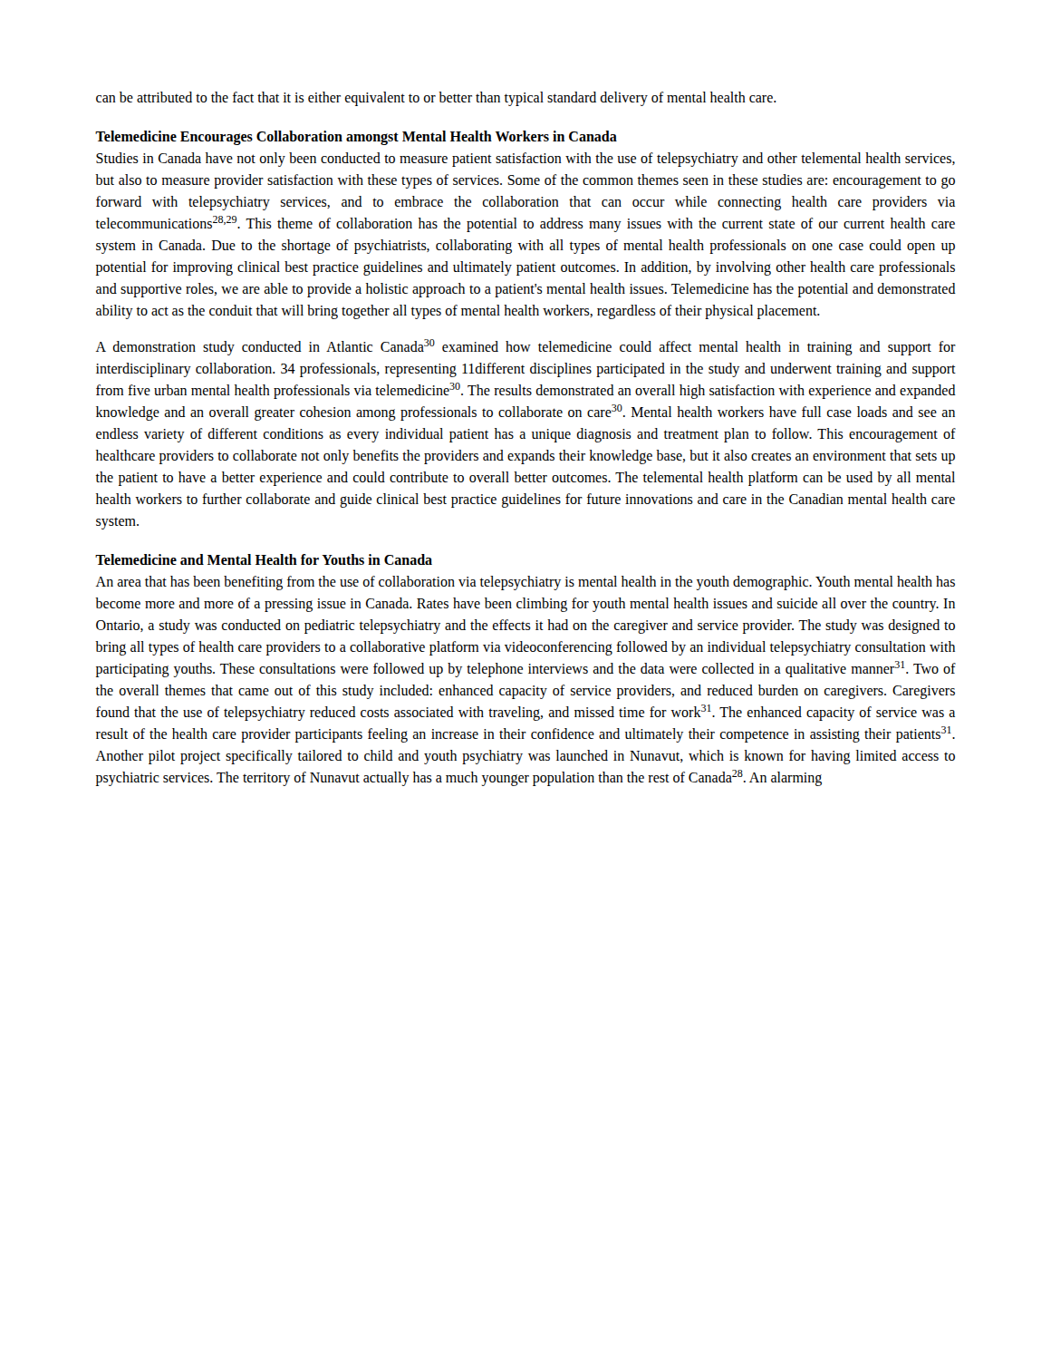can be attributed to the fact that it is either equivalent to or better than typical standard delivery of mental health care.
Telemedicine Encourages Collaboration amongst Mental Health Workers in Canada
Studies in Canada have not only been conducted to measure patient satisfaction with the use of telepsychiatry and other telemental health services, but also to measure provider satisfaction with these types of services. Some of the common themes seen in these studies are: encouragement to go forward with telepsychiatry services, and to embrace the collaboration that can occur while connecting health care providers via telecommunications28,29. This theme of collaboration has the potential to address many issues with the current state of our current health care system in Canada. Due to the shortage of psychiatrists, collaborating with all types of mental health professionals on one case could open up potential for improving clinical best practice guidelines and ultimately patient outcomes. In addition, by involving other health care professionals and supportive roles, we are able to provide a holistic approach to a patient's mental health issues. Telemedicine has the potential and demonstrated ability to act as the conduit that will bring together all types of mental health workers, regardless of their physical placement.
A demonstration study conducted in Atlantic Canada30 examined how telemedicine could affect mental health in training and support for interdisciplinary collaboration. 34 professionals, representing 11different disciplines participated in the study and underwent training and support from five urban mental health professionals via telemedicine30. The results demonstrated an overall high satisfaction with experience and expanded knowledge and an overall greater cohesion among professionals to collaborate on care30. Mental health workers have full case loads and see an endless variety of different conditions as every individual patient has a unique diagnosis and treatment plan to follow. This encouragement of healthcare providers to collaborate not only benefits the providers and expands their knowledge base, but it also creates an environment that sets up the patient to have a better experience and could contribute to overall better outcomes. The telemental health platform can be used by all mental health workers to further collaborate and guide clinical best practice guidelines for future innovations and care in the Canadian mental health care system.
Telemedicine and Mental Health for Youths in Canada
An area that has been benefiting from the use of collaboration via telepsychiatry is mental health in the youth demographic. Youth mental health has become more and more of a pressing issue in Canada. Rates have been climbing for youth mental health issues and suicide all over the country. In Ontario, a study was conducted on pediatric telepsychiatry and the effects it had on the caregiver and service provider. The study was designed to bring all types of health care providers to a collaborative platform via videoconferencing followed by an individual telepsychiatry consultation with participating youths. These consultations were followed up by telephone interviews and the data were collected in a qualitative manner31. Two of the overall themes that came out of this study included: enhanced capacity of service providers, and reduced burden on caregivers. Caregivers found that the use of telepsychiatry reduced costs associated with traveling, and missed time for work31. The enhanced capacity of service was a result of the health care provider participants feeling an increase in their confidence and ultimately their competence in assisting their patients31. Another pilot project specifically tailored to child and youth psychiatry was launched in Nunavut, which is known for having limited access to psychiatric services. The territory of Nunavut actually has a much younger population than the rest of Canada28. An alarming